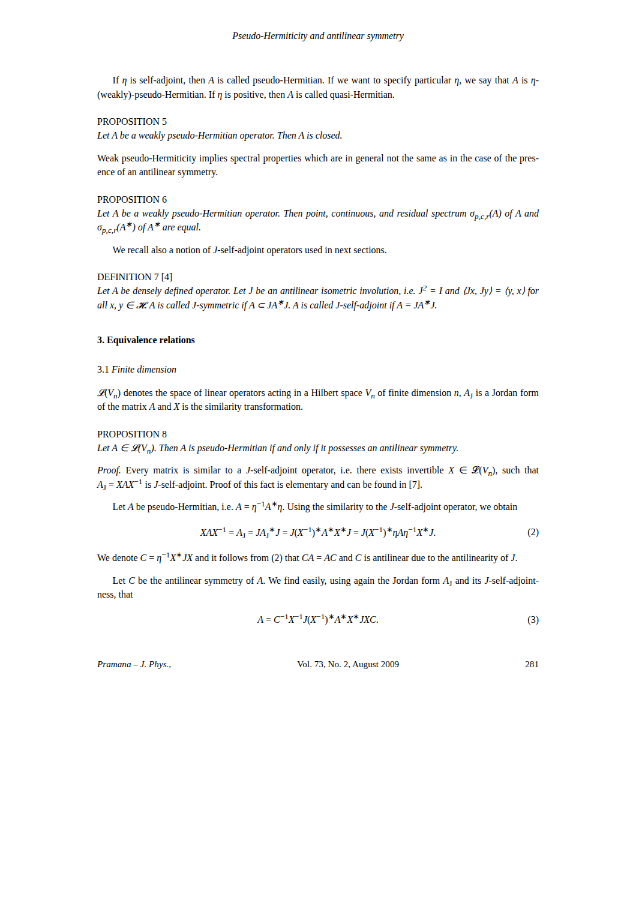Pseudo-Hermiticity and antilinear symmetry
If η is self-adjoint, then A is called pseudo-Hermitian. If we want to specify particular η, we say that A is η-(weakly)-pseudo-Hermitian. If η is positive, then A is called quasi-Hermitian.
PROPOSITION 5
Let A be a weakly pseudo-Hermitian operator. Then A is closed.
Weak pseudo-Hermiticity implies spectral properties which are in general not the same as in the case of the presence of an antilinear symmetry.
PROPOSITION 6
Let A be a weakly pseudo-Hermitian operator. Then point, continuous, and residual spectrum σp,c,r(A) of A and σp,c,r(A∗) of A∗ are equal.
We recall also a notion of J-self-adjoint operators used in next sections.
DEFINITION 7 [4]
Let A be densely defined operator. Let J be an antilinear isometric involution, i.e. J2 = I and ⟨Jx, Jy⟩ = ⟨y, x⟩ for all x, y ∈ 𝓗. A is called J-symmetric if A ⊂ JA∗J. A is called J-self-adjoint if A = JA∗J.
3. Equivalence relations
3.1 Finite dimension
𝓛(Vn) denotes the space of linear operators acting in a Hilbert space Vn of finite dimension n, AJ is a Jordan form of the matrix A and X is the similarity transformation.
PROPOSITION 8
Let A ∈ 𝓛(Vn). Then A is pseudo-Hermitian if and only if it possesses an antilinear symmetry.
Proof. Every matrix is similar to a J-self-adjoint operator, i.e. there exists invertible X ∈ 𝓛(Vn), such that AJ = XAX−1 is J-self-adjoint. Proof of this fact is elementary and can be found in [7].
Let A be pseudo-Hermitian, i.e. A = η−1A∗η. Using the similarity to the J-self-adjoint operator, we obtain
XAX−1 = AJ = JAJ∗J = J(X−1)∗A∗X∗J = J(X−1)∗ηAη−1X∗J. (2)
We denote C = η−1X∗JX and it follows from (2) that CA = AC and C is antilinear due to the antilinearity of J.
Let C be the antilinear symmetry of A. We find easily, using again the Jordan form AJ and its J-self-adjointness, that
A = C−1X−1J(X−1)∗A∗X∗JXC. (3)
Pramana – J. Phys., Vol. 73, No. 2, August 2009 281